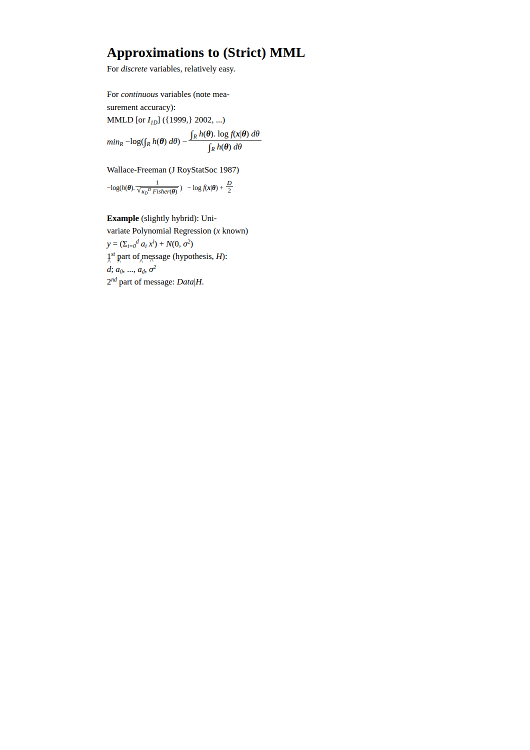Approximations to (Strict) MML
For discrete variables, relatively easy.
For continuous variables (note mea-
surement accuracy):
MMLD [or I1D] ({1999,} 2002, ...)
minR −log(∫R h(θ) dθ) −∫R h(θ). log f(x|θ) dθ∫R h(θ) dθ
Wallace-Freeman (J RoyStatSoc 1987)
−log(h(θ).1 κDD Fisher(θ)) − log f(x|θ) + D 2
Example (slightly hybrid): Uni-
variate Polynomial Regression (x known)
y = (Σi=0d ai xi) + N(0, σ2)
1st part of message (hypothesis, H):
d; a0, ..., ad, σ2
2nd part of message: Data|H.